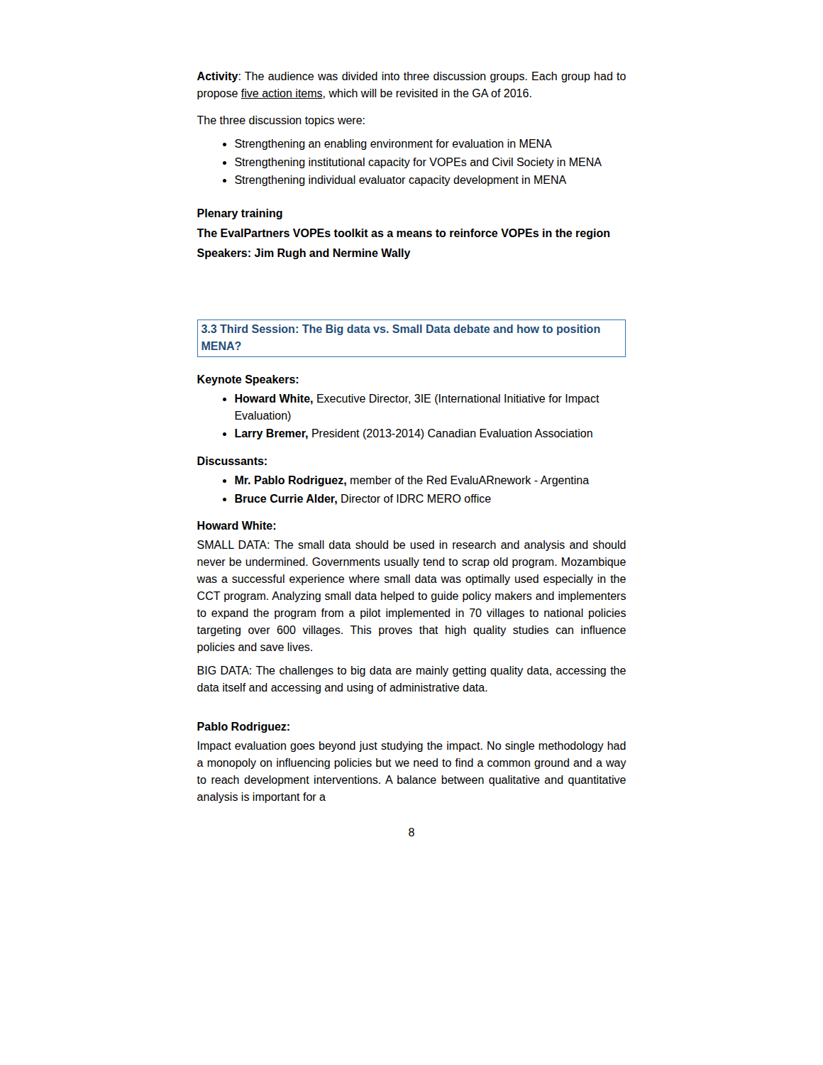Activity: The audience was divided into three discussion groups. Each group had to propose five action items, which will be revisited in the GA of 2016.
The three discussion topics were:
Strengthening an enabling environment for evaluation in MENA
Strengthening institutional capacity for VOPEs and Civil Society in MENA
Strengthening individual evaluator capacity development in MENA
Plenary training
The EvalPartners VOPEs toolkit as a means to reinforce VOPEs in the region
Speakers: Jim Rugh and Nermine Wally
3.3 Third Session: The Big data vs. Small Data debate and how to position MENA?
Keynote Speakers:
Howard White, Executive Director, 3IE (International Initiative for Impact Evaluation)
Larry Bremer, President (2013-2014) Canadian Evaluation Association
Discussants:
Mr. Pablo Rodriguez, member of the Red EvaluARnework - Argentina
Bruce Currie Alder, Director of IDRC MERO office
Howard White:
SMALL DATA: The small data should be used in research and analysis and should never be undermined. Governments usually tend to scrap old program. Mozambique was a successful experience where small data was optimally used especially in the CCT program. Analyzing small data helped to guide policy makers and implementers to expand the program from a pilot implemented in 70 villages to national policies targeting over 600 villages. This proves that high quality studies can influence policies and save lives.
BIG DATA: The challenges to big data are mainly getting quality data, accessing the data itself and accessing and using of administrative data.
Pablo Rodriguez:
Impact evaluation goes beyond just studying the impact. No single methodology had a monopoly on influencing policies but we need to find a common ground and a way to reach development interventions. A balance between qualitative and quantitative analysis is important for a
8